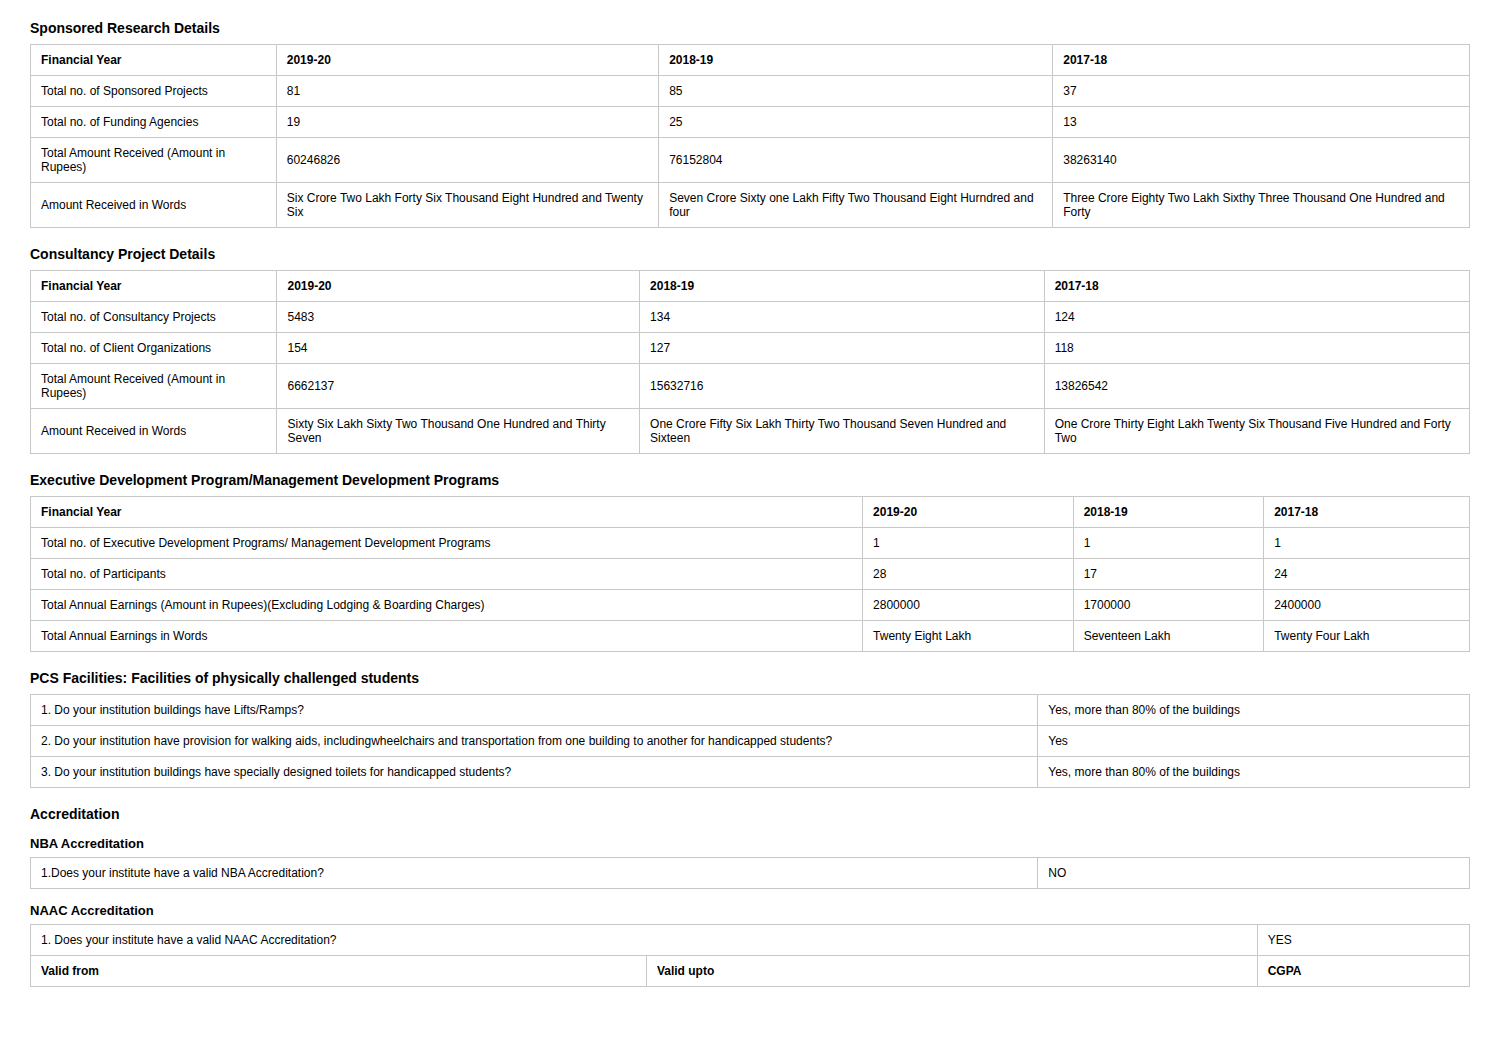Sponsored Research Details
| Financial Year | 2019-20 | 2018-19 | 2017-18 |
| --- | --- | --- | --- |
| Total no. of Sponsored Projects | 81 | 85 | 37 |
| Total no. of Funding Agencies | 19 | 25 | 13 |
| Total Amount Received (Amount in Rupees) | 60246826 | 76152804 | 38263140 |
| Amount Received in Words | Six Crore Two Lakh Forty Six Thousand Eight Hundred and Twenty Six | Seven Crore Sixty one Lakh Fifty Two Thousand Eight Hurndred and four | Three Crore Eighty Two Lakh Sixthy Three Thousand One Hundred and Forty |
Consultancy Project Details
| Financial Year | 2019-20 | 2018-19 | 2017-18 |
| --- | --- | --- | --- |
| Total no. of Consultancy Projects | 5483 | 134 | 124 |
| Total no. of Client Organizations | 154 | 127 | 118 |
| Total Amount Received (Amount in Rupees) | 6662137 | 15632716 | 13826542 |
| Amount Received in Words | Sixty Six Lakh Sixty Two Thousand One Hundred and Thirty Seven | One Crore Fifty Six Lakh Thirty Two Thousand Seven Hundred and Sixteen | One Crore Thirty Eight Lakh Twenty Six Thousand Five Hundred and Forty Two |
Executive Development Program/Management Development Programs
| Financial Year | 2019-20 | 2018-19 | 2017-18 |
| --- | --- | --- | --- |
| Total no. of Executive Development Programs/ Management Development Programs | 1 | 1 | 1 |
| Total no. of Participants | 28 | 17 | 24 |
| Total Annual Earnings (Amount in Rupees)(Excluding Lodging & Boarding Charges) | 2800000 | 1700000 | 2400000 |
| Total Annual Earnings in Words | Twenty Eight Lakh | Seventeen Lakh | Twenty Four Lakh |
PCS Facilities: Facilities of physically challenged students
| 1. Do your institution buildings have Lifts/Ramps? | Yes, more than 80% of the buildings |
| 2. Do your institution have provision for walking aids, includingwheelchairs and transportation from one building to another for handicapped students? | Yes |
| 3. Do your institution buildings have specially designed toilets for handicapped students? | Yes, more than 80% of the buildings |
Accreditation
NBA Accreditation
| 1.Does your institute have a valid NBA Accreditation? | NO |
NAAC Accreditation
| 1. Does your institute have a valid NAAC Accreditation? | YES |
| Valid from | Valid upto | CGPA |